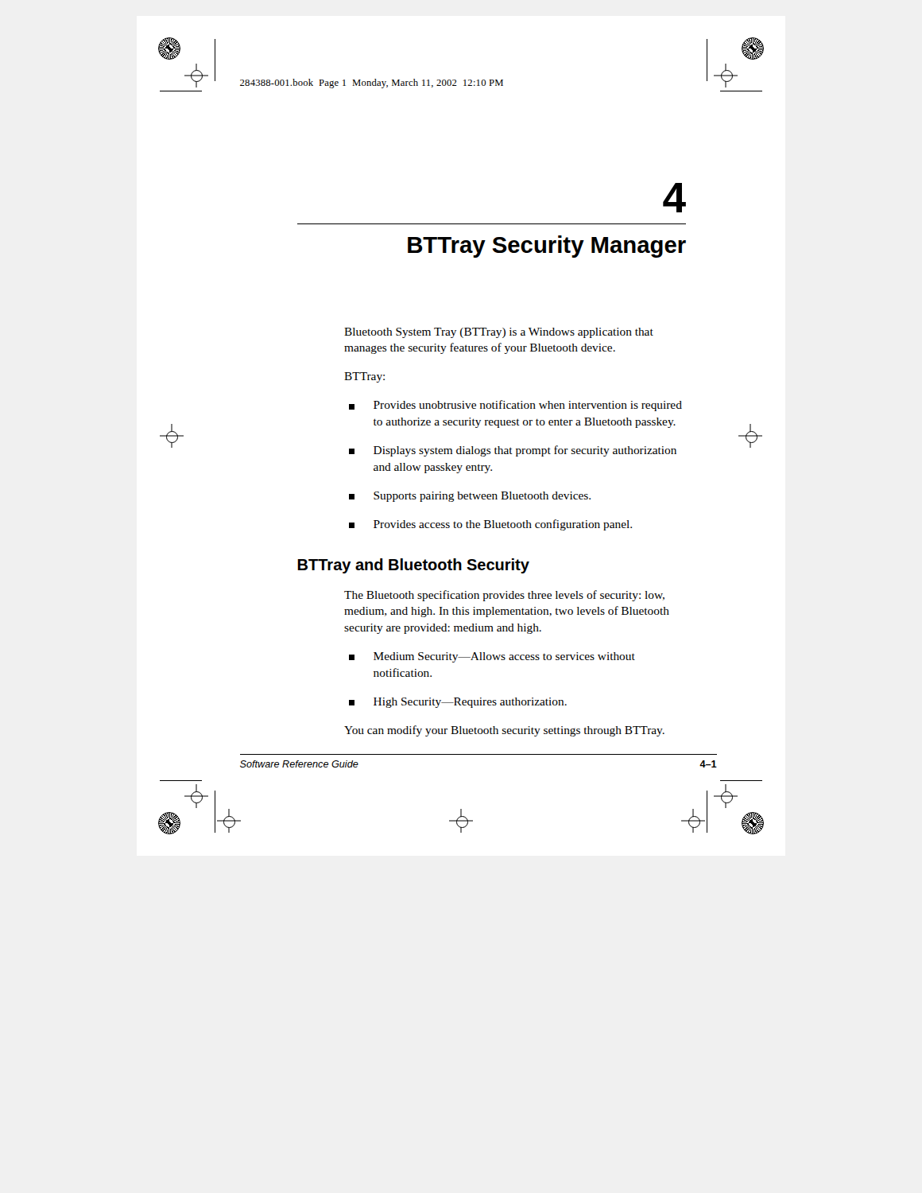284388-001.book Page 1 Monday, March 11, 2002 12:10 PM
4
BTTray Security Manager
Bluetooth System Tray (BTTray) is a Windows application that manages the security features of your Bluetooth device.
BTTray:
Provides unobtrusive notification when intervention is required to authorize a security request or to enter a Bluetooth passkey.
Displays system dialogs that prompt for security authorization and allow passkey entry.
Supports pairing between Bluetooth devices.
Provides access to the Bluetooth configuration panel.
BTTray and Bluetooth Security
The Bluetooth specification provides three levels of security: low, medium, and high. In this implementation, two levels of Bluetooth security are provided: medium and high.
Medium Security—Allows access to services without notification.
High Security—Requires authorization.
You can modify your Bluetooth security settings through BTTray.
Software Reference Guide 4–1